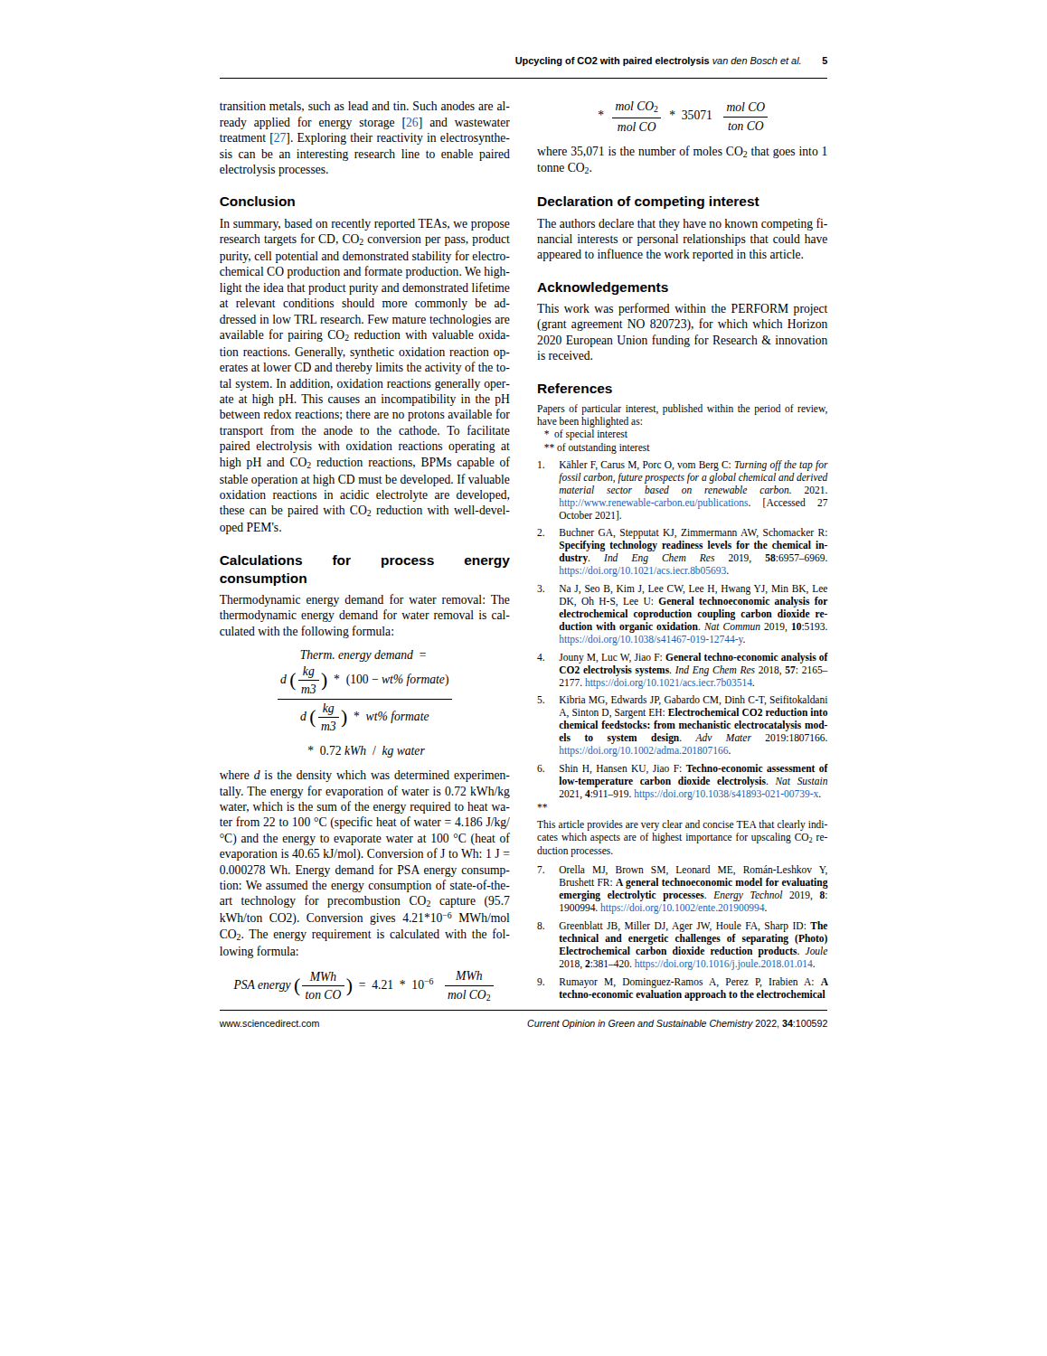Upcycling of CO2 with paired electrolysis van den Bosch et al. 5
transition metals, such as lead and tin. Such anodes are already applied for energy storage [26] and wastewater treatment [27]. Exploring their reactivity in electrosynthesis can be an interesting research line to enable paired electrolysis processes.
Conclusion
In summary, based on recently reported TEAs, we propose research targets for CD, CO2 conversion per pass, product purity, cell potential and demonstrated stability for electrochemical CO production and formate production. We highlight the idea that product purity and demonstrated lifetime at relevant conditions should more commonly be addressed in low TRL research. Few mature technologies are available for pairing CO2 reduction with valuable oxidation reactions. Generally, synthetic oxidation reaction operates at lower CD and thereby limits the activity of the total system. In addition, oxidation reactions generally operate at high pH. This causes an incompatibility in the pH between redox reactions; there are no protons available for transport from the anode to the cathode. To facilitate paired electrolysis with oxidation reactions operating at high pH and CO2 reduction reactions, BPMs capable of stable operation at high CD must be developed. If valuable oxidation reactions in acidic electrolyte are developed, these can be paired with CO2 reduction with well-developed PEM's.
Calculations for process energy consumption
Thermodynamic energy demand for water removal: The thermodynamic energy demand for water removal is calculated with the following formula:
Therm. energy demand = d (kg m3) * (100 − wt% formate) d (kg m3) * wt% formate
* 0.72 kWh / kg water
where d is the density which was determined experimentally. The energy for evaporation of water is 0.72 kWh/kg water, which is the sum of the energy required to heat water from 22 to 100 °C (specific heat of water = 4.186 J/kg/°C) and the energy to evaporate water at 100 °C (heat of evaporation is 40.65 kJ/mol). Conversion of J to Wh: 1 J = 0.000278 Wh. Energy demand for PSA energy consumption: We assumed the energy consumption of state-of-the-art technology for precombustion CO2 capture (95.7 kWh/ton CO2). Conversion gives 4.21*10−6 MWh/mol CO2. The energy requirement is calculated with the following formula:
PSA energy (MWh ton CO) = 4.21 * 10−6 MWh mol CO 2
* mol CO 2 mol CO * 35071 mol CO ton CO
where 35,071 is the number of moles CO2 that goes into 1 tonne CO2.
Declaration of competing interest
The authors declare that they have no known competing financial interests or personal relationships that could have appeared to influence the work reported in this article.
Acknowledgements
This work was performed within the PERFORM project (grant agreement NO 820723), for which which Horizon 2020 European Union funding for Research & innovation is received.
References
Papers of particular interest, published within the period of review, have been highlighted as:
* of special interest
** of outstanding interest
1.
Kähler F, Carus M, Porc O, vom Berg C: Turning off the tap for fossil carbon, future prospects for a global chemical and derived material sector based on renewable carbon. 2021. http://www.renewable-carbon.eu/publications. [Accessed 27 October 2021].
2.
Buchner GA, Stepputat KJ, Zimmermann AW, Schomacker R: Specifying technology readiness levels for the chemical industry. Ind Eng Chem Res 2019, 58:6957–6969. https://doi.org/10.1021/acs.iecr.8b05693.
3.
Na J, Seo B, Kim J, Lee CW, Lee H, Hwang YJ, Min BK, Lee DK, Oh H-S, Lee U: General technoeconomic analysis for electrochemical coproduction coupling carbon dioxide reduction with organic oxidation. Nat Commun 2019, 10:5193. https://doi.org/10.1038/s41467-019-12744-y.
4.
Jouny M, Luc W, Jiao F: General techno-economic analysis of CO2 electrolysis systems. Ind Eng Chem Res 2018, 57: 2165–2177. https://doi.org/10.1021/acs.iecr.7b03514.
5.
Kibria MG, Edwards JP, Gabardo CM, Dinh C-T, Seifitokaldani A, Sinton D, Sargent EH: Electrochemical CO2 reduction into chemical feedstocks: from mechanistic electrocatalysis models to system design. Adv Mater 2019:1807166. https://doi.org/10.1002/adma.201807166.
6.
Shin H, Hansen KU, Jiao F: Techno-economic assessment of low-temperature carbon dioxide electrolysis. Nat Sustain 2021, 4:911–919. https://doi.org/10.1038/s41893-021-00739-x.
**
This article provides are very clear and concise TEA that clearly indicates which aspects are of highest importance for upscaling CO2 reduction processes.
7.
Orella MJ, Brown SM, Leonard ME, Román-Leshkov Y, Brushett FR: A general technoeconomic model for evaluating emerging electrolytic processes. Energy Technol 2019, 8: 1900994. https://doi.org/10.1002/ente.201900994.
8.
Greenblatt JB, Miller DJ, Ager JW, Houle FA, Sharp ID: The technical and energetic challenges of separating (Photo) Electrochemical carbon dioxide reduction products. Joule 2018, 2:381–420. https://doi.org/10.1016/j.joule.2018.01.014.
9.
Rumayor M, Dominguez-Ramos A, Perez P, Irabien A: A techno-economic evaluation approach to the electrochemical
www.sciencedirect.com
Current Opinion in Green and Sustainable Chemistry 2022, 34:100592